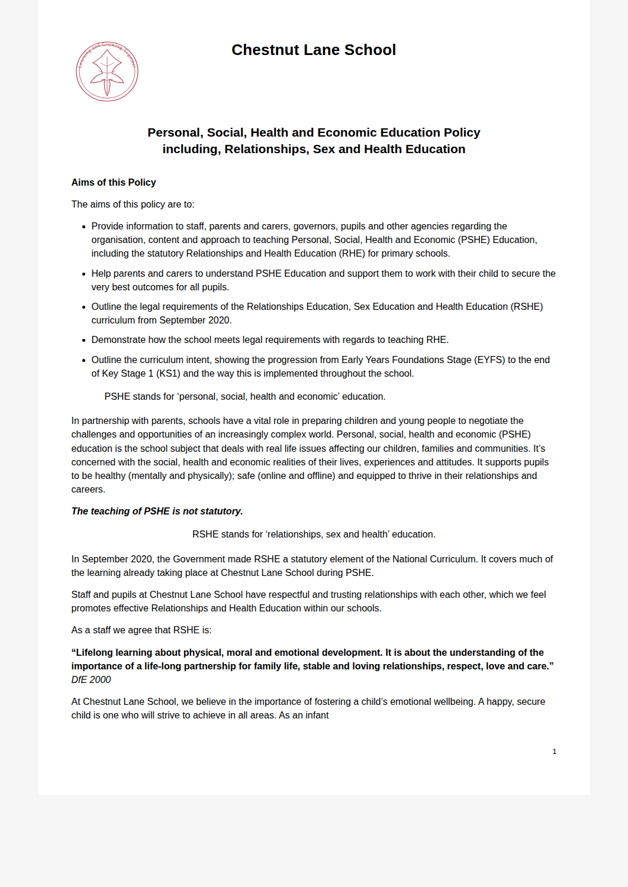Learning and Growing Together
Chestnut Lane School
Personal, Social, Health and Economic Education Policy
including, Relationships, Sex and Health Education
Aims of this Policy
The aims of this policy are to:
Provide information to staff, parents and carers, governors, pupils and other agencies regarding the organisation, content and approach to teaching Personal, Social, Health and Economic (PSHE) Education, including the statutory Relationships and Health Education (RHE) for primary schools.
Help parents and carers to understand PSHE Education and support them to work with their child to secure the very best outcomes for all pupils.
Outline the legal requirements of the Relationships Education, Sex Education and Health Education (RSHE) curriculum from September 2020.
Demonstrate how the school meets legal requirements with regards to teaching RHE.
Outline the curriculum intent, showing the progression from Early Years Foundations Stage (EYFS) to the end of Key Stage 1 (KS1) and the way this is implemented throughout the school.
PSHE stands for ‘personal, social, health and economic’ education.
In partnership with parents, schools have a vital role in preparing children and young people to negotiate the challenges and opportunities of an increasingly complex world. Personal, social, health and economic (PSHE) education is the school subject that deals with real life issues affecting our children, families and communities. It’s concerned with the social, health and economic realities of their lives, experiences and attitudes. It supports pupils to be healthy (mentally and physically); safe (online and offline) and equipped to thrive in their relationships and careers.
The teaching of PSHE is not statutory.
RSHE stands for ‘relationships, sex and health’ education.
In September 2020, the Government made RSHE a statutory element of the National Curriculum. It covers much of the learning already taking place at Chestnut Lane School during PSHE.
Staff and pupils at Chestnut Lane School have respectful and trusting relationships with each other, which we feel promotes effective Relationships and Health Education within our schools.
As a staff we agree that RSHE is:
“Lifelong learning about physical, moral and emotional development. It is about the understanding of the importance of a life-long partnership for family life, stable and loving relationships, respect, love and care.” DfE 2000
At Chestnut Lane School, we believe in the importance of fostering a child’s emotional wellbeing. A happy, secure child is one who will strive to achieve in all areas. As an infant
1